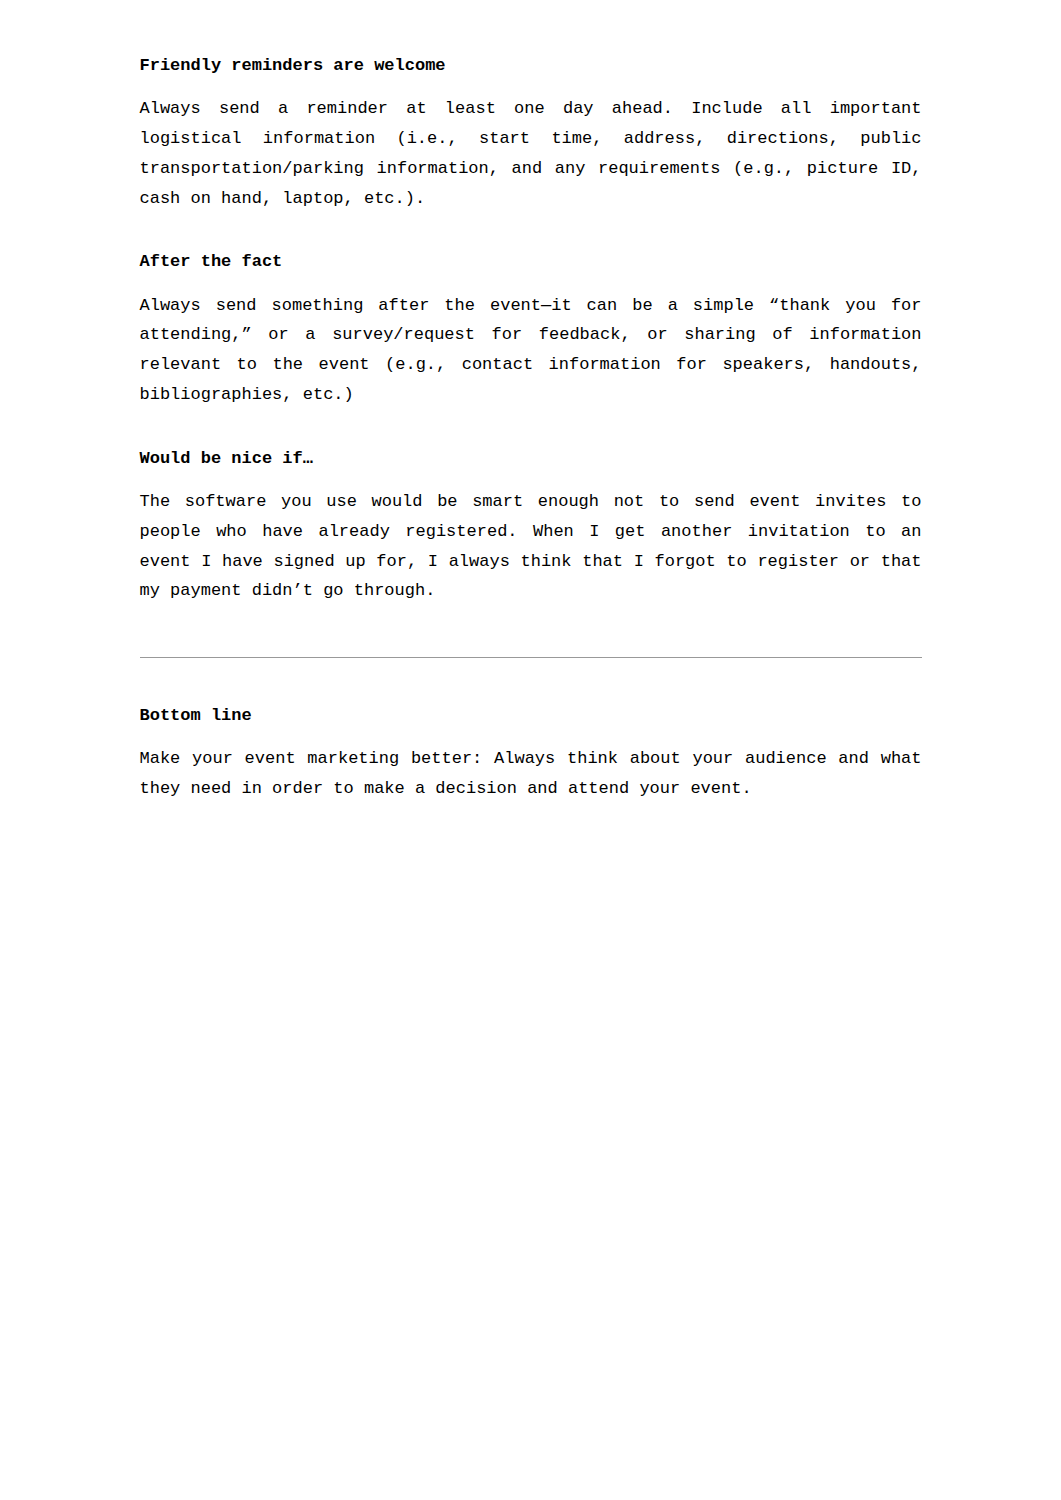Friendly reminders are welcome
Always send a reminder at least one day ahead. Include all important logistical information (i.e., start time, address, directions, public transportation/parking information, and any requirements (e.g., picture ID, cash on hand, laptop, etc.).
After the fact
Always send something after the event—it can be a simple “thank you for attending,” or a survey/request for feedback, or sharing of information relevant to the event (e.g., contact information for speakers, handouts, bibliographies, etc.)
Would be nice if…
The software you use would be smart enough not to send event invites to people who have already registered. When I get another invitation to an event I have signed up for, I always think that I forgot to register or that my payment didn’t go through.
Bottom line
Make your event marketing better: Always think about your audience and what they need in order to make a decision and attend your event.